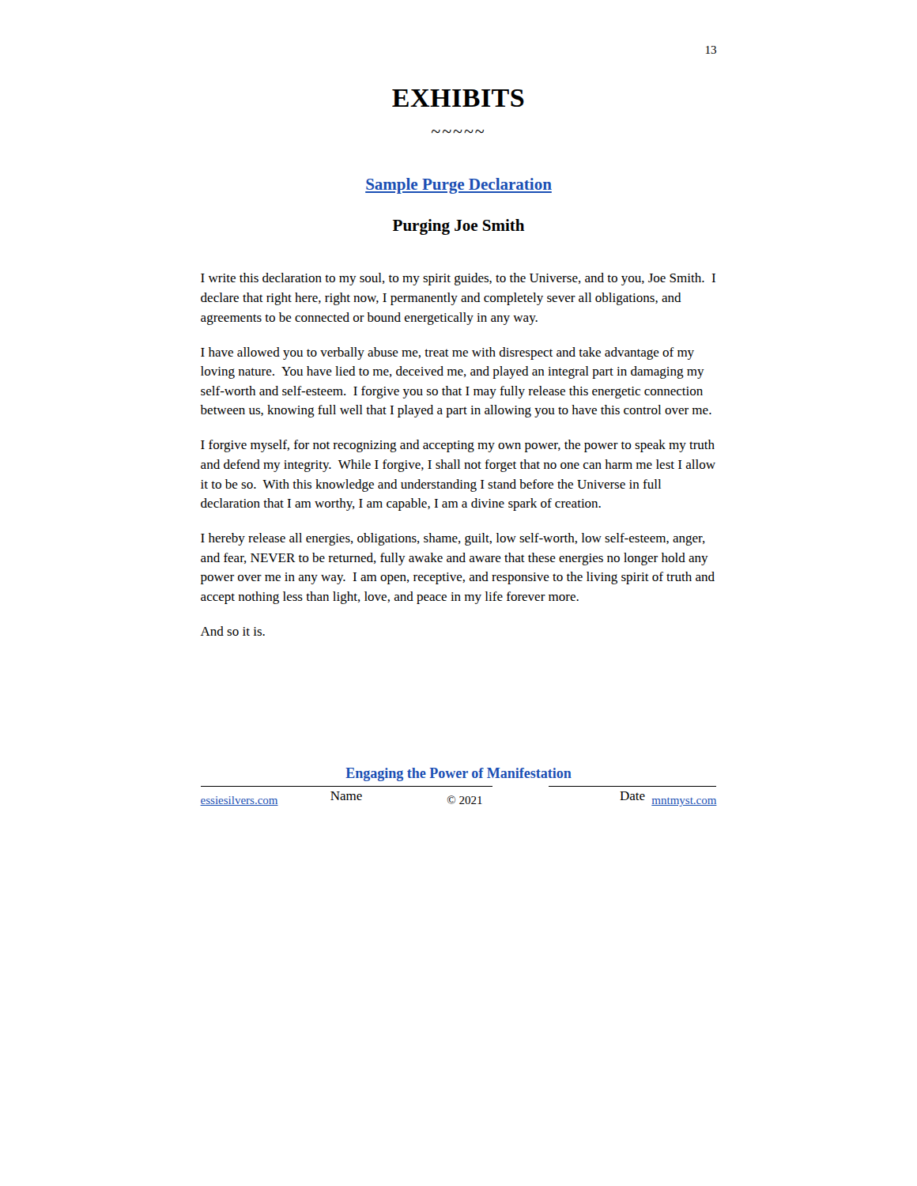13
EXHIBITS
~~~~~
Sample Purge Declaration
Purging Joe Smith
I write this declaration to my soul, to my spirit guides, to the Universe, and to you, Joe Smith. I declare that right here, right now, I permanently and completely sever all obligations, and agreements to be connected or bound energetically in any way.
I have allowed you to verbally abuse me, treat me with disrespect and take advantage of my loving nature. You have lied to me, deceived me, and played an integral part in damaging my self-worth and self-esteem. I forgive you so that I may fully release this energetic connection between us, knowing full well that I played a part in allowing you to have this control over me.
I forgive myself, for not recognizing and accepting my own power, the power to speak my truth and defend my integrity. While I forgive, I shall not forget that no one can harm me lest I allow it to be so. With this knowledge and understanding I stand before the Universe in full declaration that I am worthy, I am capable, I am a divine spark of creation.
I hereby release all energies, obligations, shame, guilt, low self-worth, low self-esteem, anger, and fear, NEVER to be returned, fully awake and aware that these energies no longer hold any power over me in any way. I am open, receptive, and responsive to the living spirit of truth and accept nothing less than light, love, and peace in my life forever more.
And so it is.
| Name | | Date |
Engaging the Power of Manifestation
essiesilvers.com © 2021 mntmyst.com